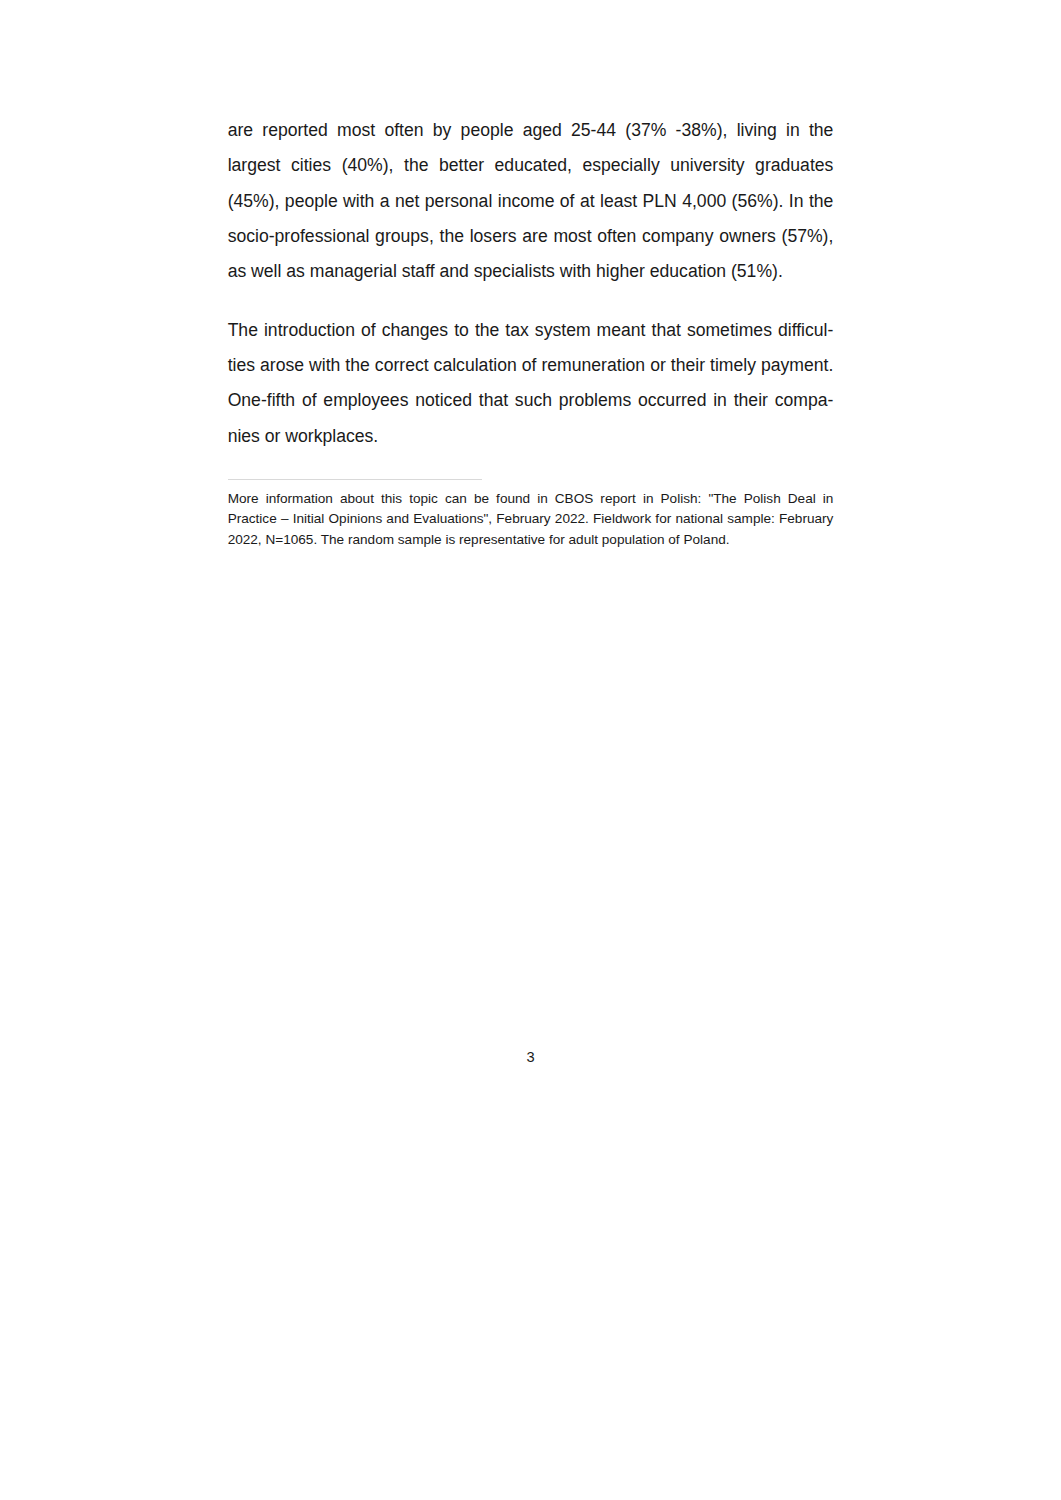are reported most often by people aged 25-44 (37% -38%), living in the largest cities (40%), the better educated, especially university graduates (45%), people with a net personal income of at least PLN 4,000 (56%). In the socio-professional groups, the losers are most often company owners (57%), as well as managerial staff and specialists with higher education (51%).
The introduction of changes to the tax system meant that sometimes difficulties arose with the correct calculation of remuneration or their timely payment. One-fifth of employees noticed that such problems occurred in their companies or workplaces.
More information about this topic can be found in CBOS report in Polish: "The Polish Deal in Practice – Initial Opinions and Evaluations", February 2022. Fieldwork for national sample: February 2022, N=1065. The random sample is representative for adult population of Poland.
3